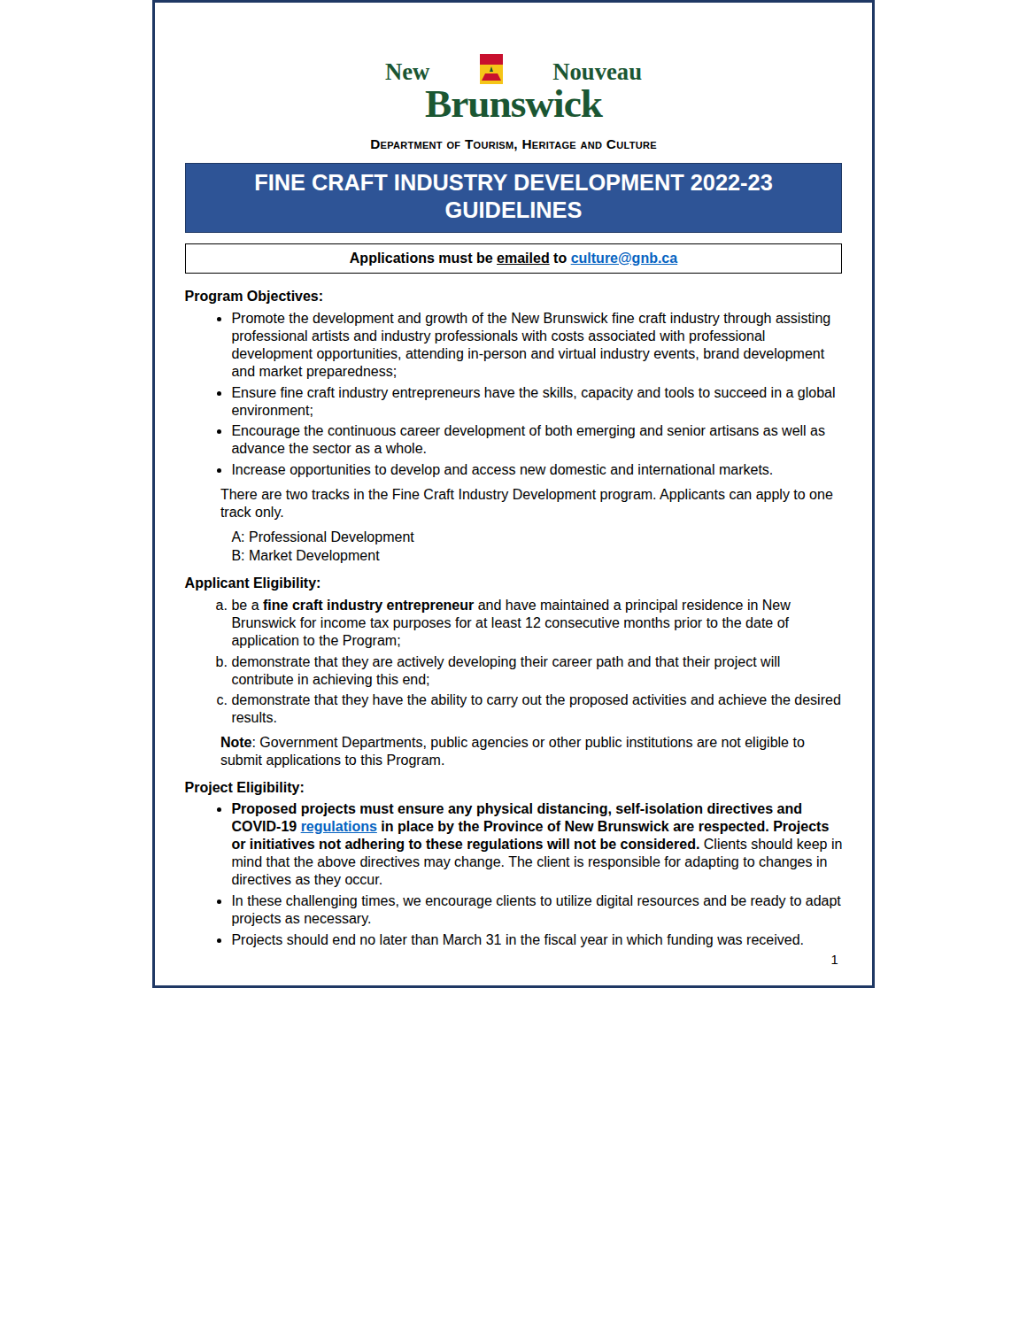New Nouveau
Brunswick
Department of Tourism, Heritage and Culture
FINE CRAFT INDUSTRY DEVELOPMENT 2022-23
GUIDELINES
Applications must be emailed to culture@gnb.ca
Program Objectives:
Promote the development and growth of the New Brunswick fine craft industry through assisting professional artists and industry professionals with costs associated with professional development opportunities, attending in-person and virtual industry events, brand development and market preparedness;
Ensure fine craft industry entrepreneurs have the skills, capacity and tools to succeed in a global environment;
Encourage the continuous career development of both emerging and senior artisans as well as advance the sector as a whole.
Increase opportunities to develop and access new domestic and international markets.
There are two tracks in the Fine Craft Industry Development program. Applicants can apply to one track only.
A: Professional Development
B: Market Development
Applicant Eligibility:
be a fine craft industry entrepreneur and have maintained a principal residence in New Brunswick for income tax purposes for at least 12 consecutive months prior to the date of application to the Program;
demonstrate that they are actively developing their career path and that their project will contribute in achieving this end;
demonstrate that they have the ability to carry out the proposed activities and achieve the desired results.
Note: Government Departments, public agencies or other public institutions are not eligible to submit applications to this Program.
Project Eligibility:
Proposed projects must ensure any physical distancing, self-isolation directives and COVID-19 regulations in place by the Province of New Brunswick are respected. Projects or initiatives not adhering to these regulations will not be considered. Clients should keep in mind that the above directives may change. The client is responsible for adapting to changes in directives as they occur.
In these challenging times, we encourage clients to utilize digital resources and be ready to adapt projects as necessary.
Projects should end no later than March 31 in the fiscal year in which funding was received.
1